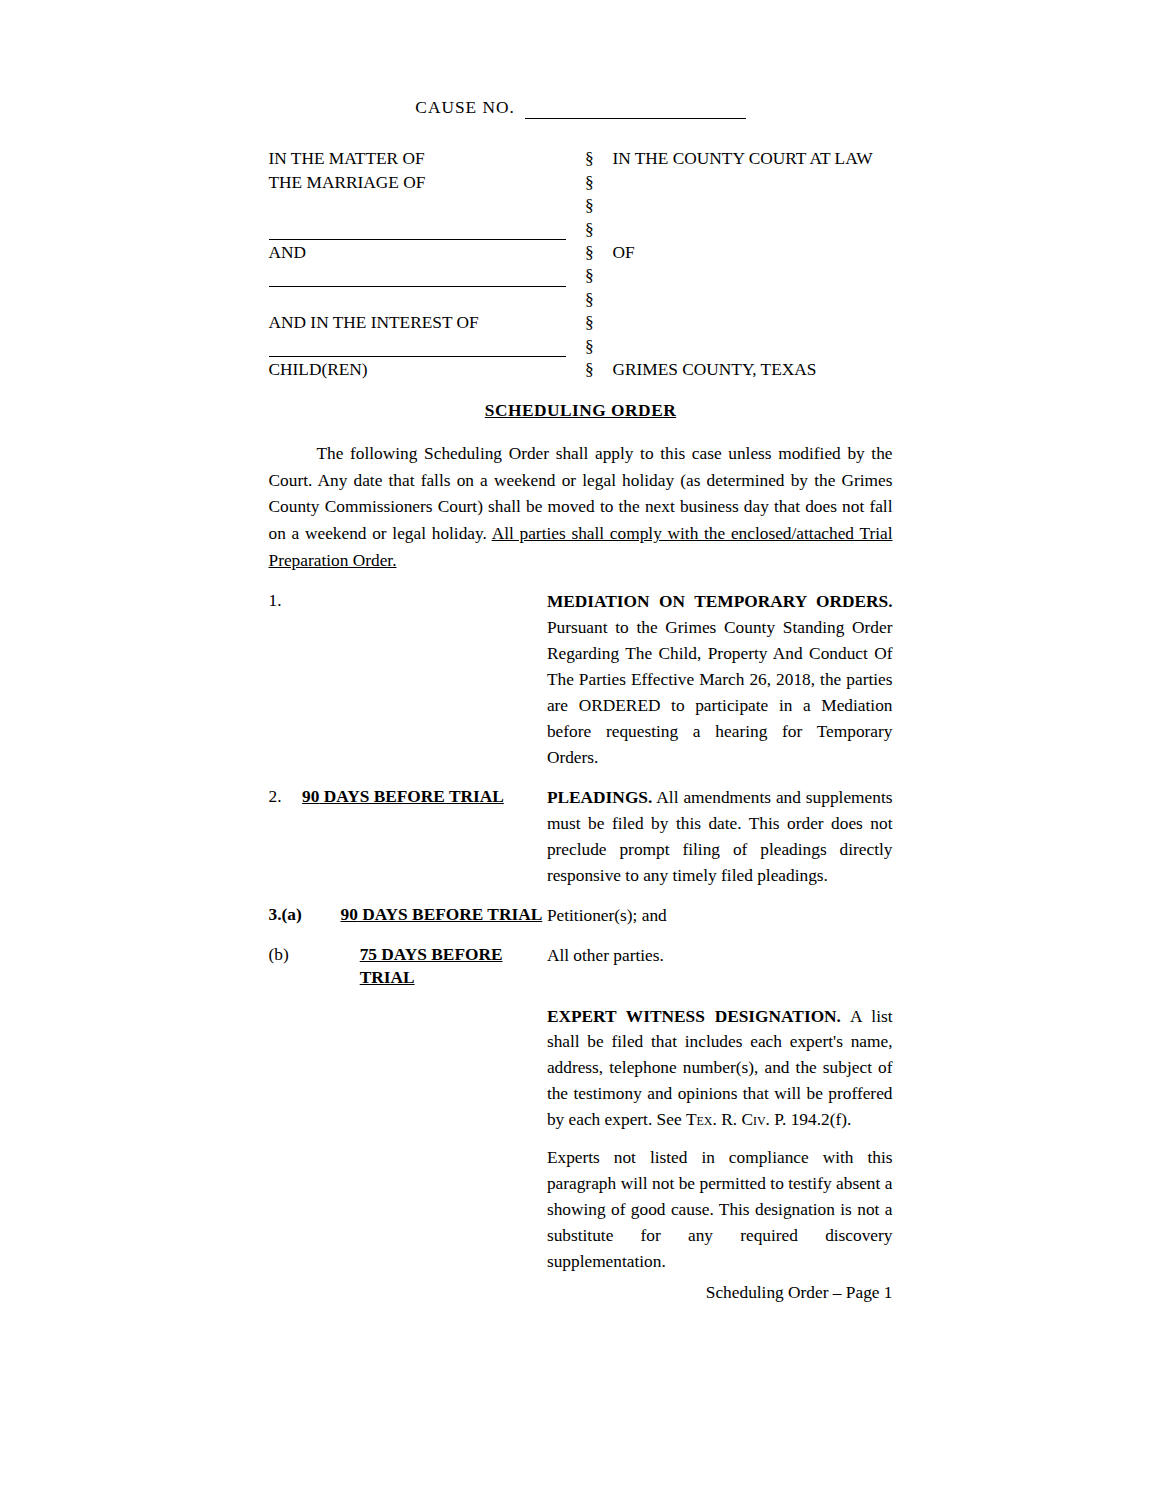CAUSE NO.
| IN THE MATTER OF | § | IN THE COUNTY COURT AT LAW |
| THE MARRIAGE OF | § | |
| | § | |
| | § | |
| AND | § | OF |
| | § | |
| | § | |
| AND IN THE INTEREST OF | § | |
| | § | |
| CHILD(REN) | § | GRIMES COUNTY, TEXAS |
SCHEDULING ORDER
The following Scheduling Order shall apply to this case unless modified by the Court. Any date that falls on a weekend or legal holiday (as determined by the Grimes County Commissioners Court) shall be moved to the next business day that does not fall on a weekend or legal holiday. All parties shall comply with the enclosed/attached Trial Preparation Order.
1.
MEDIATION ON TEMPORARY ORDERS. Pursuant to the Grimes County Standing Order Regarding The Child, Property And Conduct Of The Parties Effective March 26, 2018, the parties are ORDERED to participate in a Mediation before requesting a hearing for Temporary Orders.
2.
90 DAYS BEFORE TRIAL
PLEADINGS. All amendments and supplements must be filed by this date. This order does not preclude prompt filing of pleadings directly responsive to any timely filed pleadings.
3.(a)
90 DAYS BEFORE TRIAL
Petitioner(s); and
(b)
75 DAYS BEFORE TRIAL
All other parties.
EXPERT WITNESS DESIGNATION. A list shall be filed that includes each expert's name, address, telephone number(s), and the subject of the testimony and opinions that will be proffered by each expert. See Tex. R. Civ. P. 194.2(f).
Experts not listed in compliance with this paragraph will not be permitted to testify absent a showing of good cause. This designation is not a substitute for any required discovery supplementation.
Scheduling Order – Page 1